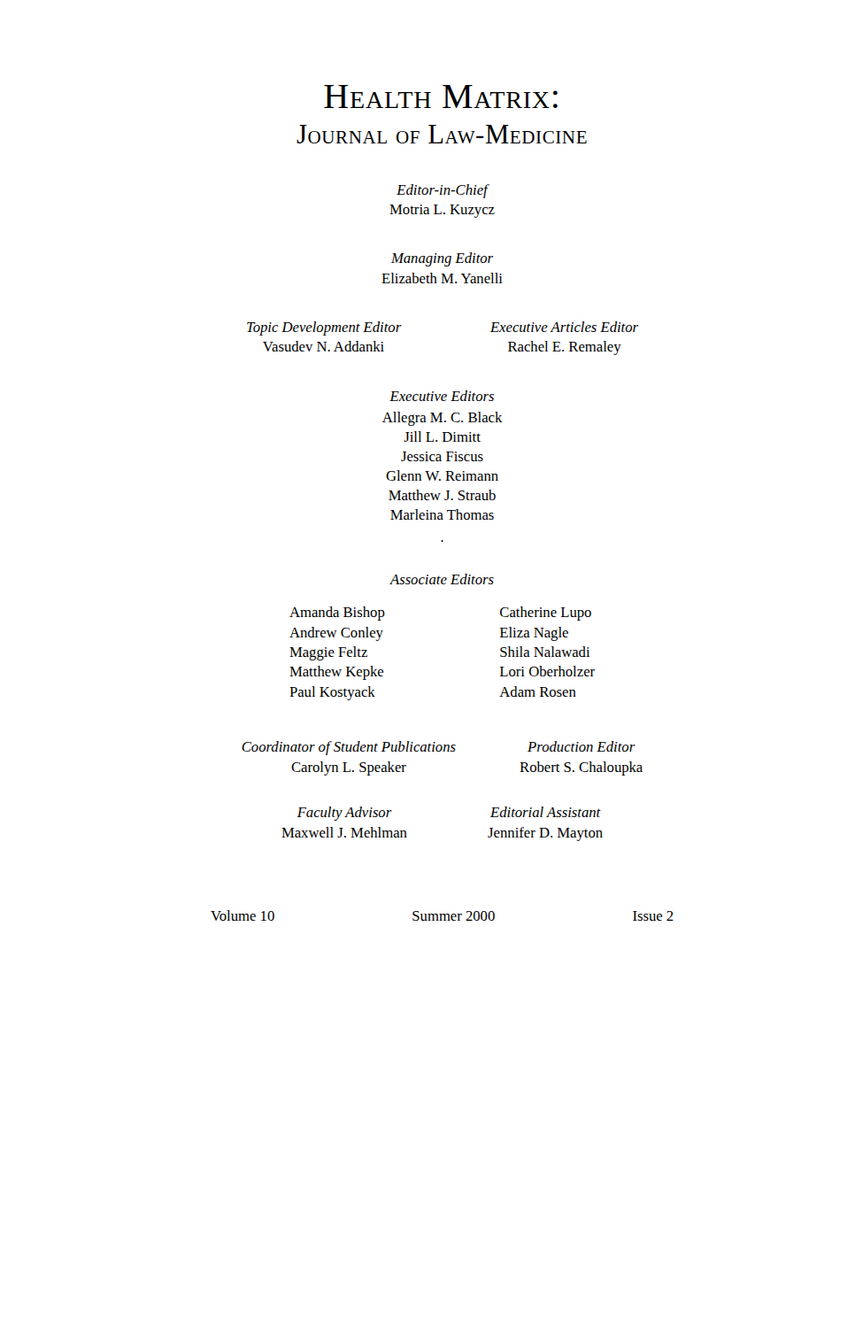Health Matrix:
Journal of Law-Medicine
Editor-in-Chief
Motria L. Kuzycz
Managing Editor
Elizabeth M. Yanelli
Topic Development Editor
Vasudev N. Addanki
Executive Articles Editor
Rachel E. Remaley
Executive Editors
Allegra M. C. Black
Jill L. Dimitt
Jessica Fiscus
Glenn W. Reimann
Matthew J. Straub
Marleina Thomas
.
Associate Editors
Amanda Bishop
Andrew Conley
Maggie Feltz
Matthew Kepke
Paul Kostyack
Catherine Lupo
Eliza Nagle
Shila Nalawadi
Lori Oberholzer
Adam Rosen
Coordinator of Student Publications
Carolyn L. Speaker
Production Editor
Robert S. Chaloupka
Faculty Advisor
Maxwell J. Mehlman
Editorial Assistant
Jennifer D. Mayton
Volume 10
Summer 2000
Issue 2